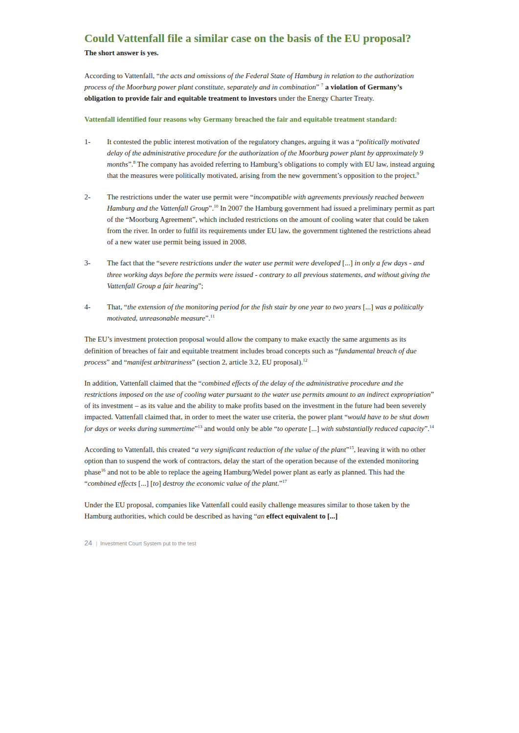Could Vattenfall file a similar case on the basis of the EU proposal?
The short answer is yes.
According to Vattenfall, “the acts and omissions of the Federal State of Hamburg in relation to the authorization process of the Moorburg power plant constitute, separately and in combination” 7 a violation of Germany’s obligation to provide fair and equitable treatment to investors under the Energy Charter Treaty.
Vattenfall identified four reasons why Germany breached the fair and equitable treatment standard:
1- It contested the public interest motivation of the regulatory changes, arguing it was a “politically motivated delay of the administrative procedure for the authorization of the Moorburg power plant by approximately 9 months”.8 The company has avoided referring to Hamburg’s obligations to comply with EU law, instead arguing that the measures were politically motivated, arising from the new government’s opposition to the project.9
2- The restrictions under the water use permit were “incompatible with agreements previously reached between Hamburg and the Vattenfall Group”.10 In 2007 the Hamburg government had issued a preliminary permit as part of the “Moorburg Agreement”, which included restrictions on the amount of cooling water that could be taken from the river. In order to fulfil its requirements under EU law, the government tightened the restrictions ahead of a new water use permit being issued in 2008.
3- The fact that the “severe restrictions under the water use permit were developed [...] in only a few days - and three working days before the permits were issued - contrary to all previous statements, and without giving the Vattenfall Group a fair hearing”;
4- That, “the extension of the monitoring period for the fish stair by one year to two years [...] was a politically motivated, unreasonable measure”.11
The EU’s investment protection proposal would allow the company to make exactly the same arguments as its definition of breaches of fair and equitable treatment includes broad concepts such as “fundamental breach of due process” and “manifest arbitrariness” (section 2, article 3.2, EU proposal).12
In addition, Vattenfall claimed that the “combined effects of the delay of the administrative procedure and the restrictions imposed on the use of cooling water pursuant to the water use permits amount to an indirect expropriation” of its investment – as its value and the ability to make profits based on the investment in the future had been severely impacted. Vattenfall claimed that, in order to meet the water use criteria, the power plant “would have to be shut down for days or weeks during summertime”13 and would only be able “to operate [...] with substantially reduced capacity”.14
According to Vattenfall, this created “a very significant reduction of the value of the plant”15, leaving it with no other option than to suspend the work of contractors, delay the start of the operation because of the extended monitoring phase16 and not to be able to replace the ageing Hamburg/Wedel power plant as early as planned. This had the “combined effects [...] [to] destroy the economic value of the plant.”17
Under the EU proposal, companies like Vattenfall could easily challenge measures similar to those taken by the Hamburg authorities, which could be described as having “an effect equivalent to [...]
24|Investment Court System put to the test